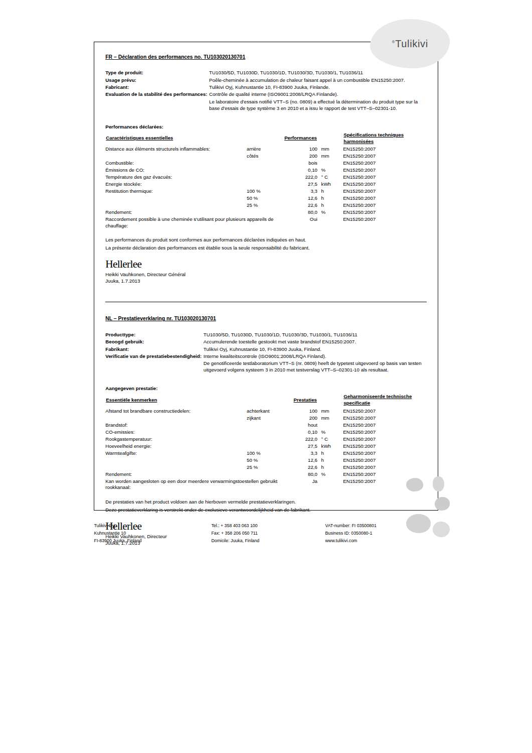®Tulikivi
FR – Déclaration des performances no. TU103020130701
| Type de produit: | TU1030/5D, TU1030D, TU1030/1D, TU1030/3D, TU1030/1, TU1036/11 |
| Usage prévu: | Poêle-cheminée à accumulation de chaleur faisant appel à un combustible EN15250:2007. |
| Fabricant: | Tulikivi Oyj, Kuhnustantie 10, FI-83900 Juuka, Finlande. |
| Evaluation de la stabilité des performances: | Contrôle de qualité interne (ISO9001:2008/LRQA Finlande). |
| | Le laboratoire d'essais notifié VTT–S (no. 0809) a effectué la détermination du produit type sur la base d'essais de type système 3 en 2010 et a issu le rapport de test VTT–S–02301-10. |
Performances déclarées:
| Caractéristiques essentielles | | Performances | | Spécifications techniques harmonisées |
| --- | --- | --- | --- | --- |
| Distance aux éléments structurels inflammables: | arrière | 100 | mm | EN15250:2007 |
| | côtés | 200 | mm | EN15250:2007 |
| Combustible: | | bois | | EN15250:2007 |
| Émissions de CO: | | 0,10 | % | EN15250:2007 |
| Température des gaz évacués: | | 222,0 | ° C | EN15250:2007 |
| Energie stockée: | | 27,5 | kWh | EN15250:2007 |
| Restitution thermique: | 100 % | 3,3 | h | EN15250:2007 |
| | 50 % | 12,6 | h | EN15250:2007 |
| | 25 % | 22,6 | h | EN15250:2007 |
| Rendement: | | 80,0 | % | EN15250:2007 |
| Raccordement possible à une cheminée s'utilisant pour plusieurs appareils de chauffage: | Oui | | EN15250:2007 |
Les performances du produit sont conformes aux performances déclarées indiquées en haut.
La présente déclaration des performances est établie sous la seule responsabilité du fabricant.
Hellerlee
Heikki Vauhkonen, Directeur Général
Juuka, 1.7.2013
NL – Prestatieverklaring nr. TU103020130701
| Producttype: | TU1030/5D, TU1030D, TU1030/1D, TU1030/3D, TU1030/1, TU1036/11 |
| Beoogd gebruik: | Accumulerende toestelle gestookt met vaste brandstof EN15250:2007. |
| Fabrikant: | Tulikivi Oyj, Kuhnustantie 10, FI-83900 Juuka, Finland. |
| Verificatie van de prestatiebestendigheid: | Interne kwaliteitscontrole (ISO9001:2008/LRQA Finland). |
| | De genotificeerde testlaboratorium VTT–S (nr. 0809) heeft de typetest uitgevoerd op basis van testen uitgevoerd volgens systeem 3 in 2010 met testverslag VTT–S–02301-10 als resultaat. |
Aangegeven prestatie:
| Essentiële kenmerken | | Prestaties | | Geharmoniseerde technische specificatie |
| --- | --- | --- | --- | --- |
| Afstand tot brandbare constructiedelen: | achterkant | 100 | mm | EN15250:2007 |
| | zijkant | 200 | mm | EN15250:2007 |
| Brandstof: | | hout | | EN15250:2007 |
| CO-emissies: | | 0,10 | % | EN15250:2007 |
| Rookgastemperatuur: | | 222,0 | ° C | EN15250:2007 |
| Hoeveelheid energie: | | 27,5 | kWh | EN15250:2007 |
| Warmteafgifte: | 100 % | 3,3 | h | EN15250:2007 |
| | 50 % | 12,6 | h | EN15250:2007 |
| | 25 % | 22,6 | h | EN15250:2007 |
| Rendement: | | 80,0 | % | EN15250:2007 |
| Kan worden aangesloten op een door meerdere verwarmingstoestellen gebruikt rookkanaal: | Ja | | EN15250:2007 |
De prestaties van het product voldoen aan de hierboven vermelde prestatieverklaringen.
Deze prestatieverklaring is verstrekt onder de exclusieve verantwoordelijkheid van de fabrikant.
Hellerlee
Heikki Vauhkonen, Directeur
Juuka, 1.7.2013
| Tulikivi Oyj | Tel.: + 358 403 063 100 | VAT-number: FI 03500801 |
| Kuhnustantie 10 | Fax: + 358 206 050 711 | Business ID: 0350080-1 |
| FI-83900 Juuka, Finland | Domicile: Juuka, Finland | www.tulikivi.com |